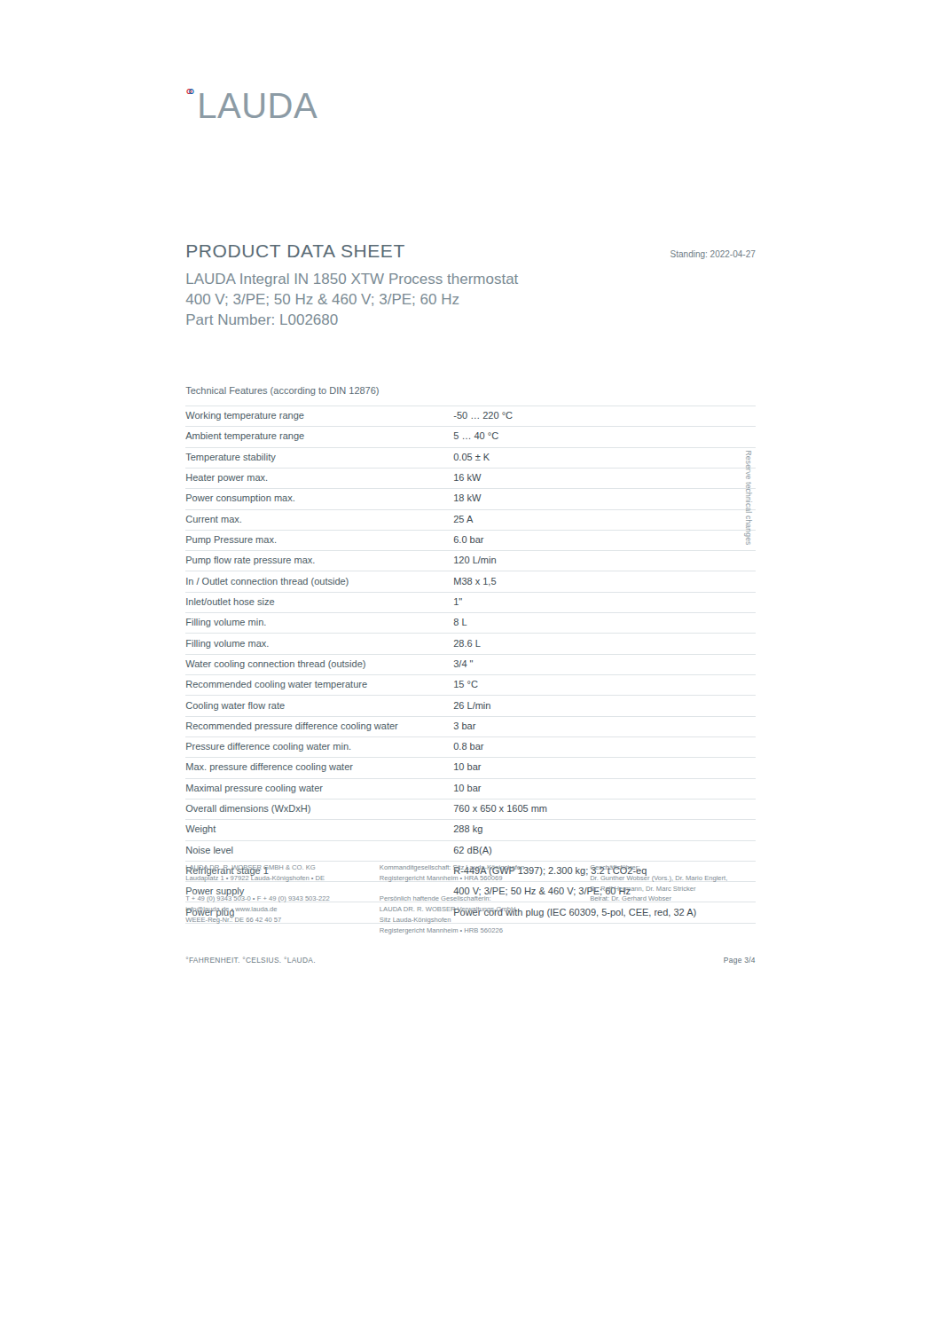°°LAUDA
PRODUCT DATA SHEET
Standing: 2022-04-27
LAUDA Integral IN 1850 XTW Process thermostat 400 V; 3/PE; 50 Hz & 460 V; 3/PE; 60 Hz Part Number: L002680
Technical Features (according to DIN 12876)
| Working temperature range | -50 … 220 °C |
| Ambient temperature range | 5 … 40 °C |
| Temperature stability | 0.05 ± K |
| Heater power max. | 16 kW |
| Power consumption max. | 18 kW |
| Current max. | 25 A |
| Pump Pressure max. | 6.0 bar |
| Pump flow rate pressure max. | 120 L/min |
| In / Outlet connection thread (outside) | M38 x 1,5 |
| Inlet/outlet hose size | 1" |
| Filling volume min. | 8 L |
| Filling volume max. | 28.6 L |
| Water cooling connection thread (outside) | 3/4 " |
| Recommended cooling water temperature | 15 °C |
| Cooling water flow rate | 26 L/min |
| Recommended pressure difference cooling water | 3 bar |
| Pressure difference cooling water min. | 0.8 bar |
| Max. pressure difference cooling water | 10 bar |
| Maximal pressure cooling water | 10 bar |
| Overall dimensions (WxDxH) | 760 x 650 x 1605 mm |
| Weight | 288 kg |
| Noise level | 62 dB(A) |
| Refrigerant stage 1 | R-449A (GWP 1397); 2.300 kg; 3.2 t CO2-eq |
| Power supply | 400 V; 3/PE; 50 Hz & 460 V; 3/PE; 60 Hz |
| Power plug | Power cord with plug (IEC 60309, 5-pol, CEE, red, 32 A) |
Reserve technical changes
LAUDA DR. R. WOBSER GMBH & CO. KG
Laudaplatz 1 • 97922 Lauda-Königshofen • DE
T + 49 (0) 9343 503-0 • F + 49 (0) 9343 503-222
info@lauda.de • www.lauda.de
WEEE-Reg-Nr.: DE 66 42 40 57
Kommanditgesellschaft: Sitz Lauda-Königshofen
Registergericht Mannheim • HRA 560069
Persönlich haftende Gesellschafterin:
LAUDA DR. R. WOBSER Verwaltungs-GmbH
Sitz Lauda-Königshofen
Registergericht Mannheim • HRB 560226
Geschäftsführer:
Dr. Gunther Wobser (Vors.), Dr. Mario Englert,
Dr. Ralf Hermann, Dr. Marc Stricker
Beirat: Dr. Gerhard Wobser
°FAHRENHEIT. °CELSIUS. °LAUDA.
Page 3/4